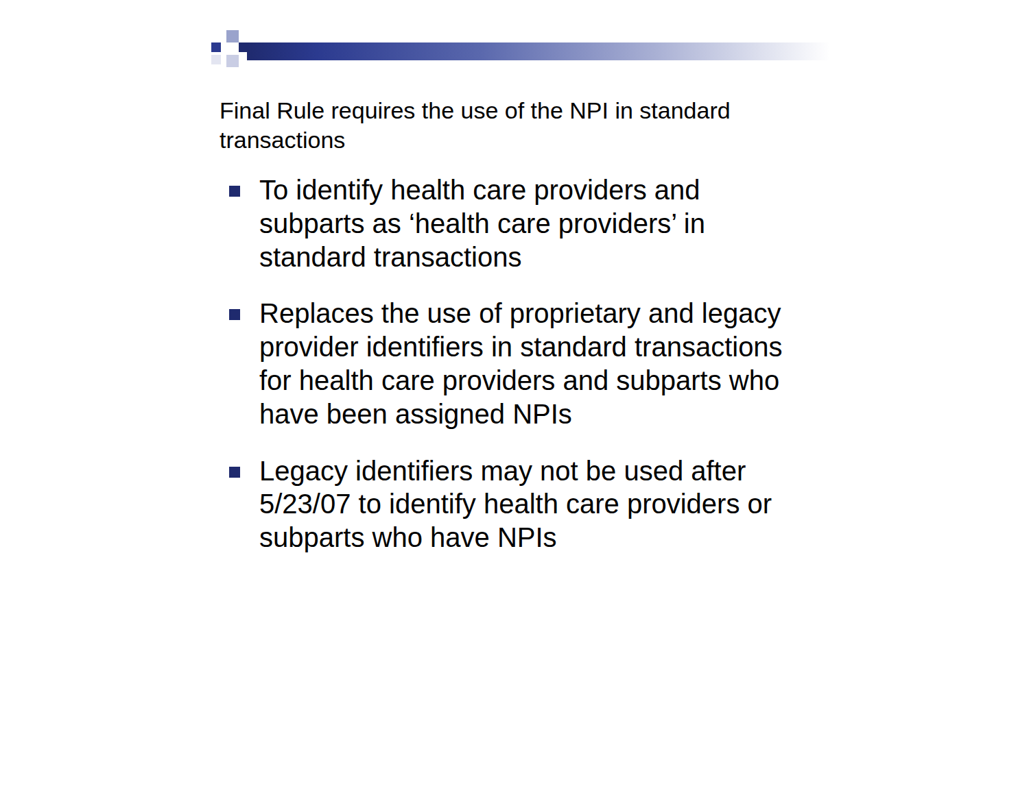Final Rule requires the use of the NPI in standard transactions
To identify health care providers and subparts as ‘health care providers’ in standard transactions
Replaces the use of proprietary and legacy provider identifiers in standard transactions for health care providers and subparts who have been assigned NPIs
Legacy identifiers may not be used after 5/23/07 to identify health care providers or subparts who have NPIs